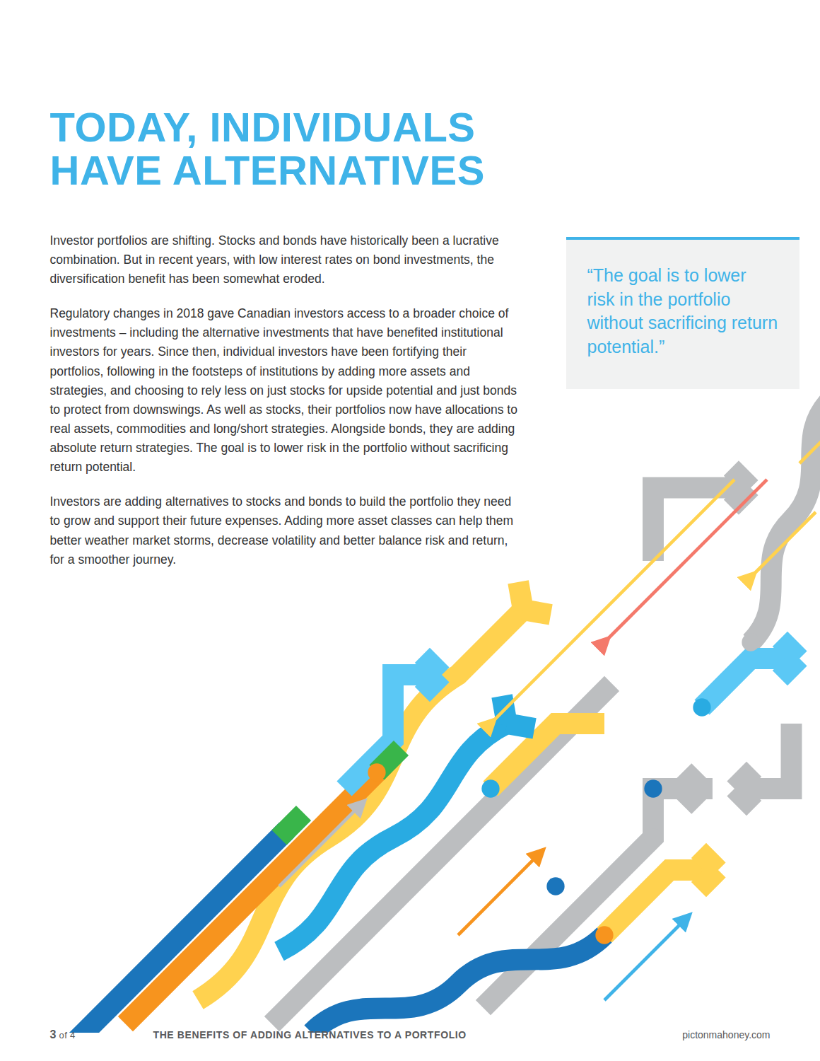Today, Individuals
Have Alternatives
Investor portfolios are shifting. Stocks and bonds have historically been a lucrative combination. But in recent years, with low interest rates on bond investments, the diversification benefit has been somewhat eroded.
Regulatory changes in 2018 gave Canadian investors access to a broader choice of investments – including the alternative investments that have benefited institutional investors for years. Since then, individual investors have been fortifying their portfolios, following in the footsteps of institutions by adding more assets and strategies, and choosing to rely less on just stocks for upside potential and just bonds to protect from downswings. As well as stocks, their portfolios now have allocations to real assets, commodities and long/short strategies. Alongside bonds, they are adding absolute return strategies. The goal is to lower risk in the portfolio without sacrificing return potential.
Investors are adding alternatives to stocks and bonds to build the portfolio they need to grow and support their future expenses. Adding more asset classes can help them better weather market storms, decrease volatility and better balance risk and return, for a smoother journey.
“The goal is to lower risk in the portfolio without sacrificing return potential.”
3 of 4 The Benefits of Adding Alternatives to a Portfolio pictonmahoney.com